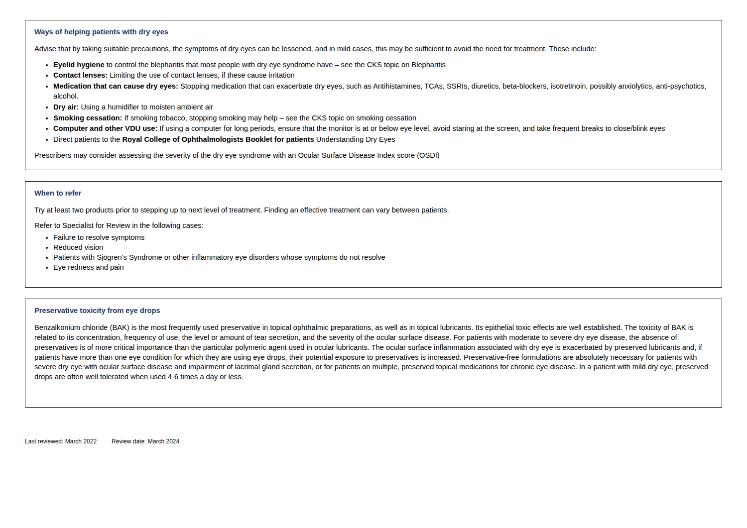Ways of helping patients with dry eyes
Advise that by taking suitable precautions, the symptoms of dry eyes can be lessened, and in mild cases, this may be sufficient to avoid the need for treatment. These include:
Eyelid hygiene to control the blepharitis that most people with dry eye syndrome have – see the CKS topic on Blepharitis
Contact lenses: Limiting the use of contact lenses, if these cause irritation
Medication that can cause dry eyes: Stopping medication that can exacerbate dry eyes, such as Antihistamines, TCAs, SSRIs, diuretics, beta-blockers, isotretinoin, possibly anxiolytics, anti-psychotics, alcohol.
Dry air: Using a humidifier to moisten ambient air
Smoking cessation: If smoking tobacco, stopping smoking may help – see the CKS topic on smoking cessation
Computer and other VDU use: If using a computer for long periods, ensure that the monitor is at or below eye level, avoid staring at the screen, and take frequent breaks to close/blink eyes
Direct patients to the Royal College of Ophthalmologists Booklet for patients Understanding Dry Eyes
Prescribers may consider assessing the severity of the dry eye syndrome with an Ocular Surface Disease Index score (OSDI)
When to refer
Try at least two products prior to stepping up to next level of treatment. Finding an effective treatment can vary between patients.
Refer to Specialist for Review in the following cases:
Failure to resolve symptoms
Reduced vision
Patients with Sjögren's Syndrome or other inflammatory eye disorders whose symptoms do not resolve
Eye redness and pain
Preservative toxicity from eye drops
Benzalkonium chloride (BAK) is the most frequently used preservative in topical ophthalmic preparations, as well as in topical lubricants. Its epithelial toxic effects are well established. The toxicity of BAK is related to its concentration, frequency of use, the level or amount of tear secretion, and the severity of the ocular surface disease. For patients with moderate to severe dry eye disease, the absence of preservatives is of more critical importance than the particular polymeric agent used in ocular lubricants. The ocular surface inflammation associated with dry eye is exacerbated by preserved lubricants and, if patients have more than one eye condition for which they are using eye drops, their potential exposure to preservatives is increased. Preservative-free formulations are absolutely necessary for patients with severe dry eye with ocular surface disease and impairment of lacrimal gland secretion, or for patients on multiple, preserved topical medications for chronic eye disease. In a patient with mild dry eye, preserved drops are often well tolerated when used 4-6 times a day or less.
Last reviewed: March 2022 Review date: March 2024